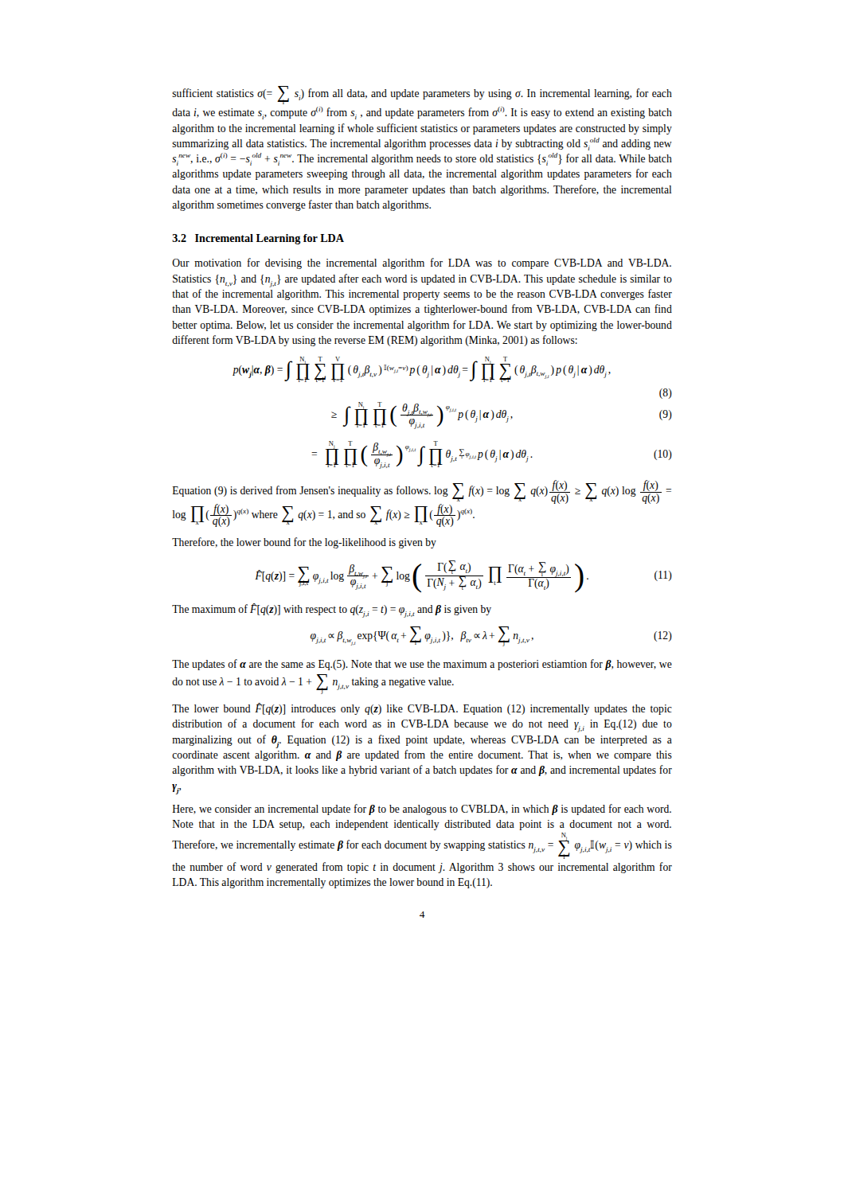sufficient statistics σ(= ∑i si) from all data, and update parameters by using σ. In incremental learning, for each data i, we estimate si, compute σ(i) from si , and update parameters from σ(i). It is easy to extend an existing batch algorithm to the incremental learning if whole sufficient statistics or parameters updates are constructed by simply summarizing all data statistics. The incremental algorithm processes data i by subtracting old siold and adding new sinew, i.e., σ(i) = −siold + sinew. The incremental algorithm needs to store old statistics {siold} for all data. While batch algorithms update parameters sweeping through all data, the incremental algorithm updates parameters for each data one at a time, which results in more parameter updates than batch algorithms. Therefore, the incremental algorithm sometimes converge faster than batch algorithms.
3.2 Incremental Learning for LDA
Our motivation for devising the incremental algorithm for LDA was to compare CVB-LDA and VB-LDA. Statistics {nt,v} and {nj,t} are updated after each word is updated in CVB-LDA. This update schedule is similar to that of the incremental algorithm. This incremental property seems to be the reason CVB-LDA converges faster than VB-LDA. Moreover, since CVB-LDA optimizes a tighterlower-bound from VB-LDA, CVB-LDA can find better optima. Below, let us consider the incremental algorithm for LDA. We start by optimizing the lower-bound different form VB-LDA by using the reverse EM (REM) algorithm (Minka, 2001) as follows:
p(wj|α, β) = ∫ Nj∏i=1 T∑t=1 V∏v=1 (θj,tβt,v)𝕀(wj,i=v)p(θj|α)dθj = ∫ Nj∏i=1 T∑t=1 (θj,tβt,wj,i)p(θj|α)dθj,
(8)
≥ ∫ Nj∏i=1 T∏t=1 ( θj,tβt,wj,i φj,i,t )φj,i,t p(θj|α)dθj,
(9)
= Nj∏i=1 T∏t=1 ( βt,wj,i φj,i,t )φj,i,t ∫ T∏t=1 θj,t∑i φj,i,t p(θj|α)dθj.
(10)
Equation (9) is derived from Jensen's inequality as follows. log ∑x f(x) = log ∑x q(x)f(x) q(x) ≥ ∑x q(x) log f(x) q(x) = log ∏x(f(x) q(x))q(x) where ∑x q(x) = 1, and so ∑x f(x) ≥ ∏x(f(x) q(x))q(x).
Therefore, the lower bound for the log-likelihood is given by
F̂[q(z)] = ∑j,i,t φj,i,t log βt,wj,i φj,i,t + ∑j log ( Γ(∑t αt) Γ(Nj + ∑t αt) ∏t Γ(αt + ∑i φj,i,t) Γ(αt) ).
(11)
The maximum of F̂[q(z)] with respect to q(zj,i = t) = φj,i,t and β is given by
φj,i,t ∝ βt,wj,i exp{Ψ(αt + ∑i φj,i,t)}, βtv ∝ λ + ∑j nj,t,v,
(12)
The updates of α are the same as Eq.(5). Note that we use the maximum a posteriori estiamtion for β, however, we do not use λ − 1 to avoid λ − 1 + ∑j nj,t,v taking a negative value.
The lower bound F̂[q(z)] introduces only q(z) like CVB-LDA. Equation (12) incrementally updates the topic distribution of a document for each word as in CVB-LDA because we do not need γj,i in Eq.(12) due to marginalizing out of θj. Equation (12) is a fixed point update, whereas CVB-LDA can be interpreted as a coordinate ascent algorithm. α and β are updated from the entire document. That is, when we compare this algorithm with VB-LDA, it looks like a hybrid variant of a batch updates for α and β, and incremental updates for γj,
Here, we consider an incremental update for β to be analogous to CVBLDA, in which β is updated for each word. Note that in the LDA setup, each independent identically distributed data point is a document not a word. Therefore, we incrementally estimate β for each document by swapping statistics nj,t,v = Nj∑i φj,i,t 𝕀(wj,i = v) which is the number of word v generated from topic t in document j. Algorithm 3 shows our incremental algorithm for LDA. This algorithm incrementally optimizes the lower bound in Eq.(11).
4